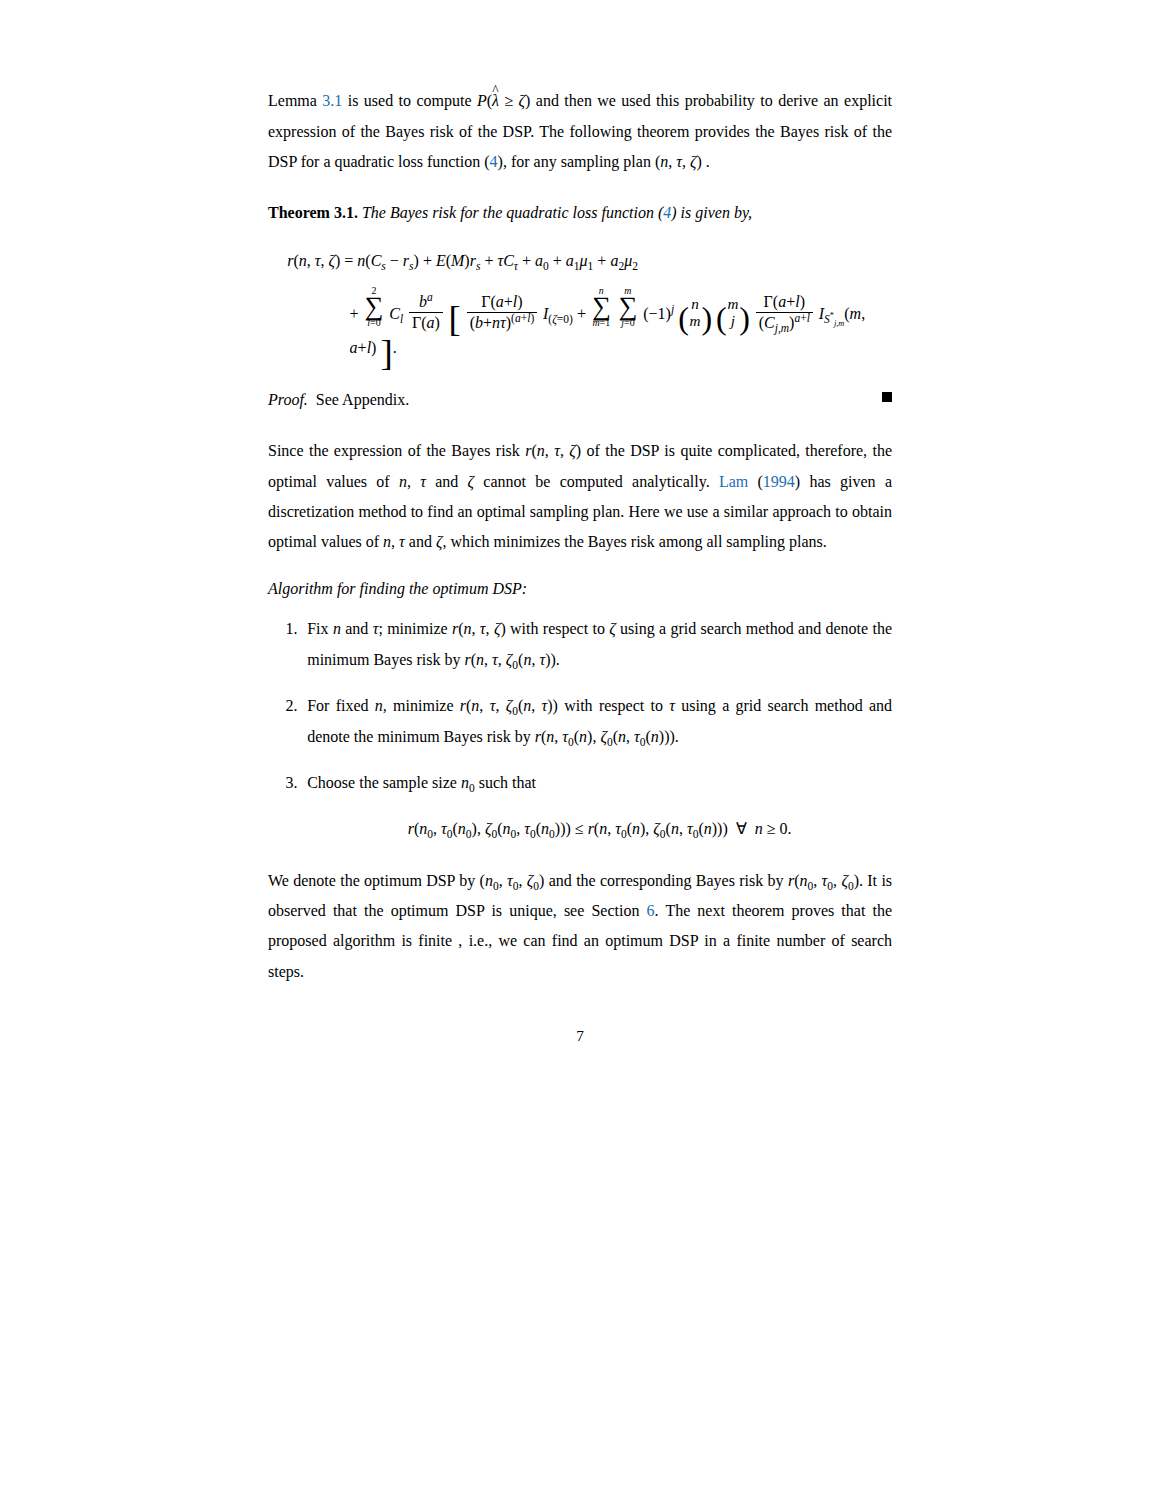Lemma 3.1 is used to compute P(^λ ≥ ζ) and then we used this probability to derive an explicit expression of the Bayes risk of the DSP. The following theorem provides the Bayes risk of the DSP for a quadratic loss function (4), for any sampling plan (n, τ, ζ) .
Theorem 3.1. The Bayes risk for the quadratic loss function (4) is given by,
r(n, τ, ζ) = n(Cs − rs) + E(M)rs + τCτ + a0 + a1μ1 + a2μ2
+ 2∑l=0 Cl ba Γ(a) [ Γ(a+l)(b+nτ)(a+l) I(ζ=0) + n∑m=1 m∑j=0 (−1)j (nm) (mj) Γ(a+l)(Cj,m)a+l IS*j,m(m, a+l) ].
Proof. See Appendix.
Since the expression of the Bayes risk r(n, τ, ζ) of the DSP is quite complicated, therefore, the optimal values of n, τ and ζ cannot be computed analytically. Lam (1994) has given a discretization method to find an optimal sampling plan. Here we use a similar approach to obtain optimal values of n, τ and ζ, which minimizes the Bayes risk among all sampling plans.
Algorithm for finding the optimum DSP:
Fix n and τ; minimize r(n, τ, ζ) with respect to ζ using a grid search method and denote the minimum Bayes risk by r(n, τ, ζ0(n, τ)).
For fixed n, minimize r(n, τ, ζ0(n, τ)) with respect to τ using a grid search method and denote the minimum Bayes risk by r(n, τ0(n), ζ0(n, τ0(n))).
Choose the sample size n0 such that
r(n0, τ0(n0), ζ0(n0, τ0(n0))) ≤ r(n, τ0(n), ζ0(n, τ0(n))) ∀ n ≥ 0.
We denote the optimum DSP by (n0, τ0, ζ0) and the corresponding Bayes risk by r(n0, τ0, ζ0). It is observed that the optimum DSP is unique, see Section 6. The next theorem proves that the proposed algorithm is finite , i.e., we can find an optimum DSP in a finite number of search steps.
7